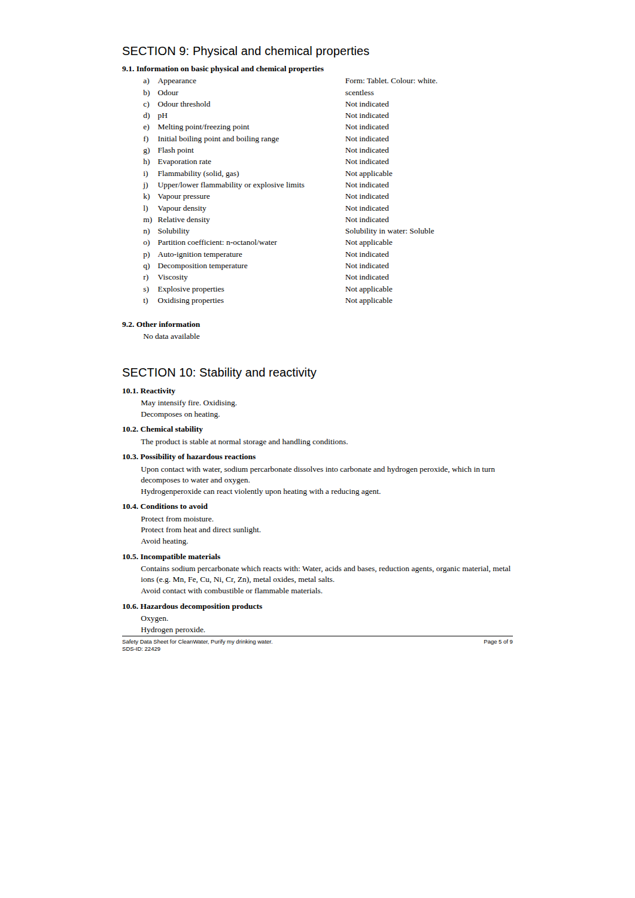SECTION 9: Physical and chemical properties
9.1. Information on basic physical and chemical properties
| a) | Appearance | Form: Tablet. Colour: white. |
| b) | Odour | scentless |
| c) | Odour threshold | Not indicated |
| d) | pH | Not indicated |
| e) | Melting point/freezing point | Not indicated |
| f) | Initial boiling point and boiling range | Not indicated |
| g) | Flash point | Not indicated |
| h) | Evaporation rate | Not indicated |
| i) | Flammability (solid, gas) | Not applicable |
| j) | Upper/lower flammability or explosive limits | Not indicated |
| k) | Vapour pressure | Not indicated |
| l) | Vapour density | Not indicated |
| m) | Relative density | Not indicated |
| n) | Solubility | Solubility in water: Soluble |
| o) | Partition coefficient: n-octanol/water | Not applicable |
| p) | Auto-ignition temperature | Not indicated |
| q) | Decomposition temperature | Not indicated |
| r) | Viscosity | Not indicated |
| s) | Explosive properties | Not applicable |
| t) | Oxidising properties | Not applicable |
9.2. Other information
No data available
SECTION 10: Stability and reactivity
10.1. Reactivity
May intensify fire. Oxidising.
Decomposes on heating.
10.2. Chemical stability
The product is stable at normal storage and handling conditions.
10.3. Possibility of hazardous reactions
Upon contact with water, sodium percarbonate dissolves into carbonate and hydrogen peroxide, which in turn decomposes to water and oxygen.
Hydrogenperoxide can react violently upon heating with a reducing agent.
10.4. Conditions to avoid
Protect from moisture.
Protect from heat and direct sunlight.
Avoid heating.
10.5. Incompatible materials
Contains sodium percarbonate which reacts with: Water, acids and bases, reduction agents, organic material, metal ions (e.g. Mn, Fe, Cu, Ni, Cr, Zn), metal oxides, metal salts.
Avoid contact with combustible or flammable materials.
10.6. Hazardous decomposition products
Oxygen.
Hydrogen peroxide.
Safety Data Sheet for CleanWater, Purify my drinking water.
SDS-ID: 22429
Page 5 of 9